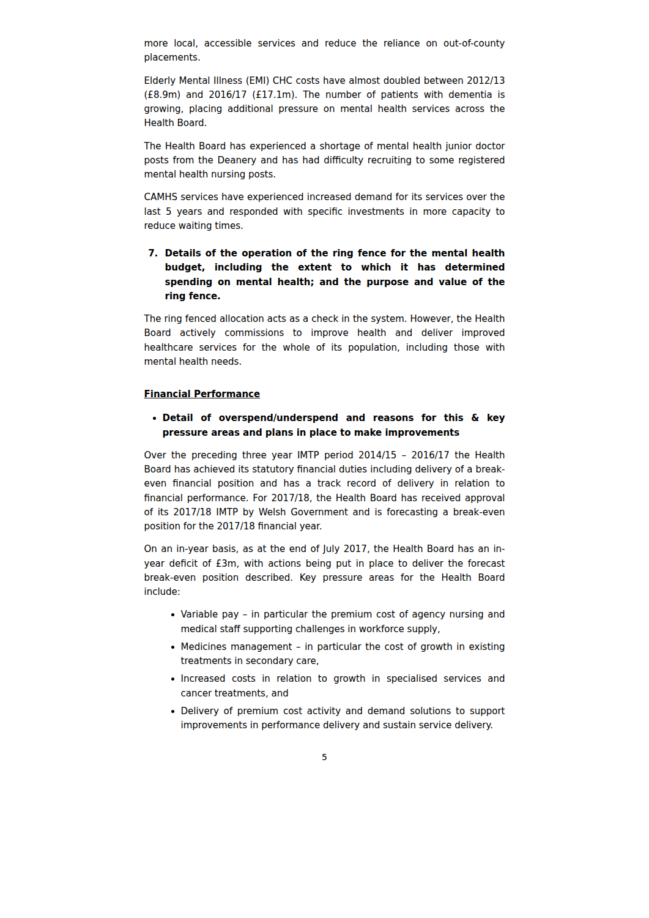more local, accessible services and reduce the reliance on out-of-county placements.
Elderly Mental Illness (EMI) CHC costs have almost doubled between 2012/13 (£8.9m) and 2016/17 (£17.1m). The number of patients with dementia is growing, placing additional pressure on mental health services across the Health Board.
The Health Board has experienced a shortage of mental health junior doctor posts from the Deanery and has had difficulty recruiting to some registered mental health nursing posts.
CAMHS services have experienced increased demand for its services over the last 5 years and responded with specific investments in more capacity to reduce waiting times.
Details of the operation of the ring fence for the mental health budget, including the extent to which it has determined spending on mental health; and the purpose and value of the ring fence.
The ring fenced allocation acts as a check in the system. However, the Health Board actively commissions to improve health and deliver improved healthcare services for the whole of its population, including those with mental health needs.
Financial Performance
Detail of overspend/underspend and reasons for this & key pressure areas and plans in place to make improvements
Over the preceding three year IMTP period 2014/15 – 2016/17 the Health Board has achieved its statutory financial duties including delivery of a break-even financial position and has a track record of delivery in relation to financial performance. For 2017/18, the Health Board has received approval of its 2017/18 IMTP by Welsh Government and is forecasting a break-even position for the 2017/18 financial year.
On an in-year basis, as at the end of July 2017, the Health Board has an in-year deficit of £3m, with actions being put in place to deliver the forecast break-even position described. Key pressure areas for the Health Board include:
Variable pay – in particular the premium cost of agency nursing and medical staff supporting challenges in workforce supply,
Medicines management – in particular the cost of growth in existing treatments in secondary care,
Increased costs in relation to growth in specialised services and cancer treatments, and
Delivery of premium cost activity and demand solutions to support improvements in performance delivery and sustain service delivery.
5